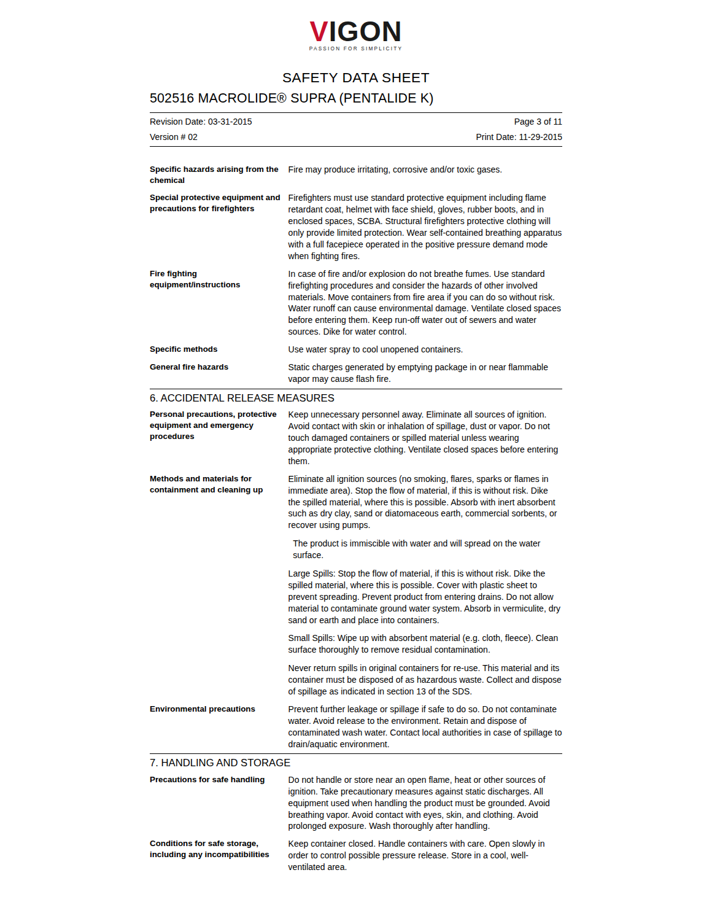VIGON
PASSION FOR SIMPLICITY
SAFETY DATA SHEET
502516 MACROLIDE® SUPRA (PENTALIDE K)
| Revision Date: 03-31-2015 | Page 3 of 11 |
| Version # 02 | Print Date: 11-29-2015 |
| Specific hazards arising from the chemical | Fire may produce irritating, corrosive and/or toxic gases. |
| Special protective equipment and precautions for firefighters | Firefighters must use standard protective equipment including flame retardant coat, helmet with face shield, gloves, rubber boots, and in enclosed spaces, SCBA. Structural firefighters protective clothing will only provide limited protection. Wear self-contained breathing apparatus with a full facepiece operated in the positive pressure demand mode when fighting fires. |
| Fire fighting equipment/instructions | In case of fire and/or explosion do not breathe fumes. Use standard firefighting procedures and consider the hazards of other involved materials. Move containers from fire area if you can do so without risk. Water runoff can cause environmental damage. Ventilate closed spaces before entering them. Keep run-off water out of sewers and water sources. Dike for water control. |
| Specific methods | Use water spray to cool unopened containers. |
| General fire hazards | Static charges generated by emptying package in or near flammable vapor may cause flash fire. |
6. ACCIDENTAL RELEASE MEASURES
| Personal precautions, protective equipment and emergency procedures | Keep unnecessary personnel away. Eliminate all sources of ignition. Avoid contact with skin or inhalation of spillage, dust or vapor. Do not touch damaged containers or spilled material unless wearing appropriate protective clothing. Ventilate closed spaces before entering them. |
| Methods and materials for containment and cleaning up | Eliminate all ignition sources (no smoking, flares, sparks or flames in immediate area). Stop the flow of material, if this is without risk. Dike the spilled material, where this is possible. Absorb with inert absorbent such as dry clay, sand or diatomaceous earth, commercial sorbents, or recover using pumps. The product is immiscible with water and will spread on the water surface. Large Spills: Stop the flow of material, if this is without risk. Dike the spilled material, where this is possible. Cover with plastic sheet to prevent spreading. Prevent product from entering drains. Do not allow material to contaminate ground water system. Absorb in vermiculite, dry sand or earth and place into containers. Small Spills: Wipe up with absorbent material (e.g. cloth, fleece). Clean surface thoroughly to remove residual contamination. Never return spills in original containers for re-use. This material and its container must be disposed of as hazardous waste. Collect and dispose of spillage as indicated in section 13 of the SDS. |
| Environmental precautions | Prevent further leakage or spillage if safe to do so. Do not contaminate water. Avoid release to the environment. Retain and dispose of contaminated wash water. Contact local authorities in case of spillage to drain/aquatic environment. |
7. HANDLING AND STORAGE
| Precautions for safe handling | Do not handle or store near an open flame, heat or other sources of ignition. Take precautionary measures against static discharges. All equipment used when handling the product must be grounded. Avoid breathing vapor. Avoid contact with eyes, skin, and clothing. Avoid prolonged exposure. Wash thoroughly after handling. |
| Conditions for safe storage, including any incompatibilities | Keep container closed. Handle containers with care. Open slowly in order to control possible pressure release. Store in a cool, well-ventilated area. |